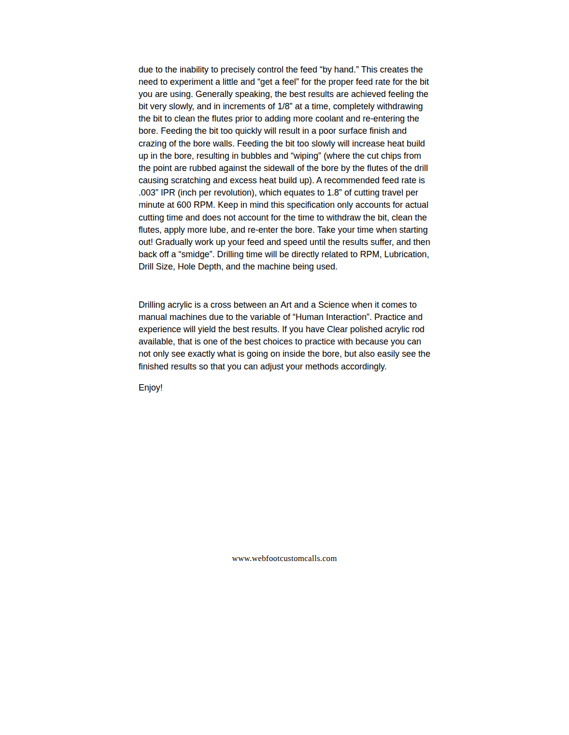due to the inability to precisely control the feed “by hand.” This creates the need to experiment a little and “get a feel” for the proper feed rate for the bit you are using. Generally speaking, the best results are achieved feeling the bit very slowly, and in increments of 1/8” at a time, completely withdrawing the bit to clean the flutes prior to adding more coolant and re-entering the bore. Feeding the bit too quickly will result in a poor surface finish and crazing of the bore walls. Feeding the bit too slowly will increase heat build up in the bore, resulting in bubbles and “wiping” (where the cut chips from the point are rubbed against the sidewall of the bore by the flutes of the drill causing scratching and excess heat build up). A recommended feed rate is .003” IPR (inch per revolution), which equates to 1.8” of cutting travel per minute at 600 RPM. Keep in mind this specification only accounts for actual cutting time and does not account for the time to withdraw the bit, clean the flutes, apply more lube, and re-enter the bore. Take your time when starting out! Gradually work up your feed and speed until the results suffer, and then back off a “smidge”. Drilling time will be directly related to RPM, Lubrication, Drill Size, Hole Depth, and the machine being used.
Drilling acrylic is a cross between an Art and a Science when it comes to manual machines due to the variable of “Human Interaction”. Practice and experience will yield the best results. If you have Clear polished acrylic rod available, that is one of the best choices to practice with because you can not only see exactly what is going on inside the bore, but also easily see the finished results so that you can adjust your methods accordingly.
Enjoy!
www.webfootcustomcalls.com